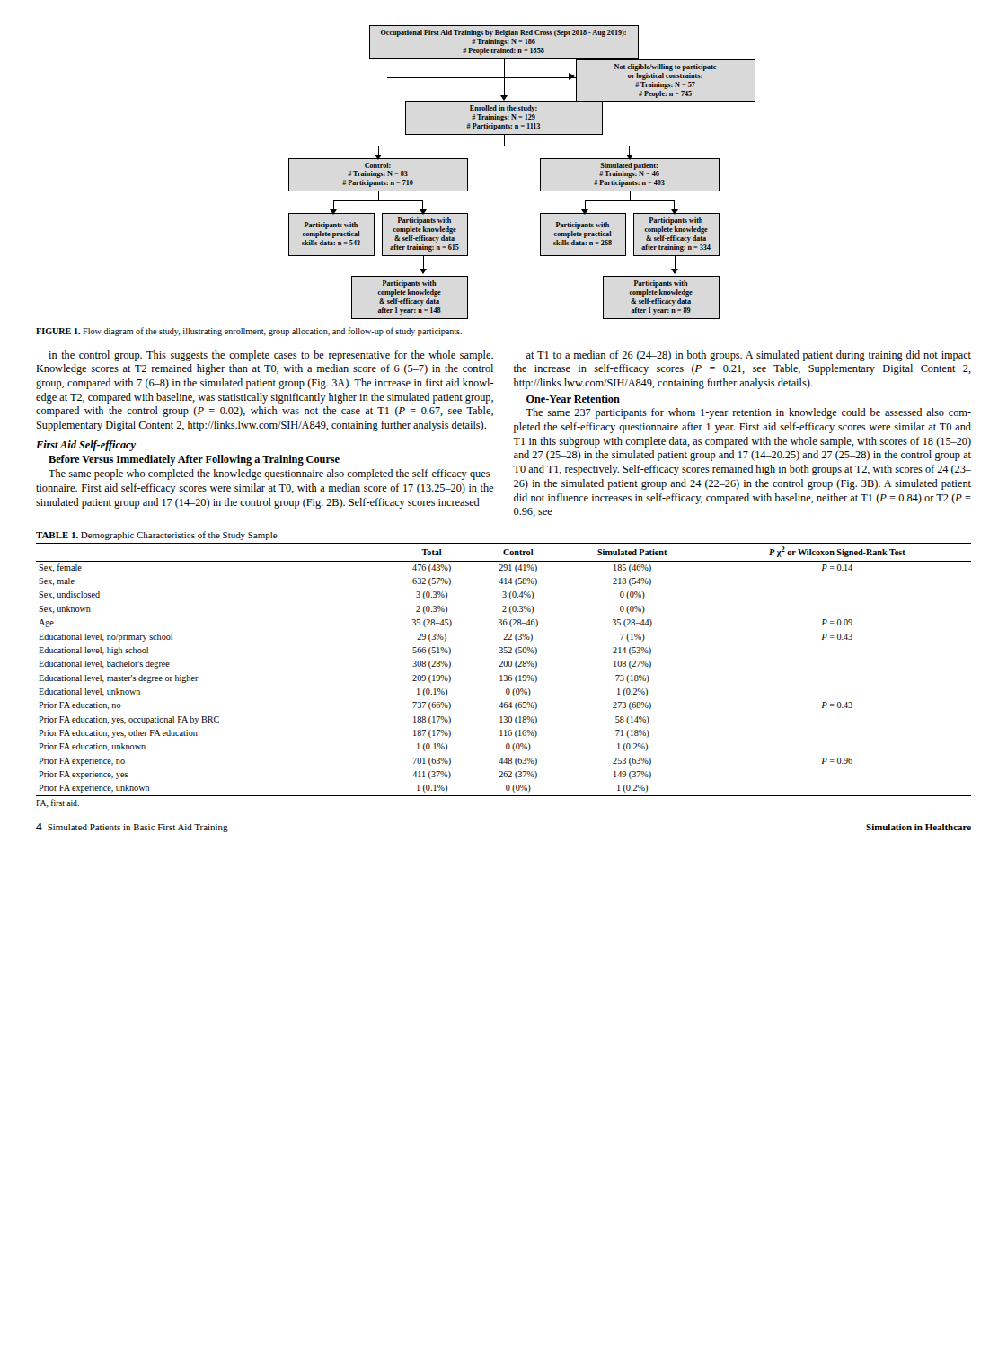Occupational First Aid Trainings by Belgian Red Cross (Sept 2018 - Aug 2019):
# Trainings: N = 186
# People trained: n = 1858
Not eligible/willing to participate
or logistical constraints:
# Trainings: N = 57
# People: n = 745
Enrolled in the study:
# Trainings: N = 129
# Participants: n = 1113
Control:
# Trainings: N = 83
# Participants: n = 710
Simulated patient:
# Trainings: N = 46
# Participants: n = 403
Participants with
complete practical
skills data: n = 543
Participants with
complete knowledge
& self-efficacy data
after training: n = 615
Participants with
complete practical
skills data: n = 268
Participants with
complete knowledge
& self-efficacy data
after training: n = 334
Participants with
complete knowledge
& self-efficacy data
after 1 year: n = 148
Participants with
complete knowledge
& self-efficacy data
after 1 year: n = 89
FIGURE 1. Flow diagram of the study, illustrating enrollment, group allocation, and follow-up of study participants.
in the control group. This suggests the complete cases to be representative for the whole sample. Knowledge scores at T2 remained higher than at T0, with a median score of 6 (5–7) in the control group, compared with 7 (6–8) in the simulated patient group (Fig. 3A). The increase in first aid knowledge at T2, compared with baseline, was statistically significantly higher in the simulated patient group, compared with the control group (P = 0.02), which was not the case at T1 (P = 0.67, see Table, Supplementary Digital Content 2, http://links.lww.com/SIH/A849, containing further analysis details).
First Aid Self-efficacy
Before Versus Immediately After Following a Training Course
The same people who completed the knowledge questionnaire also completed the self-efficacy questionnaire. First aid self-efficacy scores were similar at T0, with a median score of 17 (13.25–20) in the simulated patient group and 17 (14–20) in the control group (Fig. 2B). Self-efficacy scores increased
at T1 to a median of 26 (24–28) in both groups. A simulated patient during training did not impact the increase in self-efficacy scores (P = 0.21, see Table, Supplementary Digital Content 2, http://links.lww.com/SIH/A849, containing further analysis details).
One-Year Retention
The same 237 participants for whom 1-year retention in knowledge could be assessed also completed the self-efficacy questionnaire after 1 year. First aid self-efficacy scores were similar at T0 and T1 in this subgroup with complete data, as compared with the whole sample, with scores of 18 (15–20) and 27 (25–28) in the simulated patient group and 17 (14–20.25) and 27 (25–28) in the control group at T0 and T1, respectively. Self-efficacy scores remained high in both groups at T2, with scores of 24 (23–26) in the simulated patient group and 24 (22–26) in the control group (Fig. 3B). A simulated patient did not influence increases in self-efficacy, compared with baseline, neither at T1 (P = 0.84) or T2 (P = 0.96, see
TABLE 1. Demographic Characteristics of the Study Sample
| | Total | Control | Simulated Patient | P χ 2 or Wilcoxon Signed-Rank Test |
| --- | --- | --- | --- | --- |
| Sex, female | 476 (43%) | 291 (41%) | 185 (46%) | P = 0.14 |
| Sex, male | 632 (57%) | 414 (58%) | 218 (54%) | |
| Sex, undisclosed | 3 (0.3%) | 3 (0.4%) | 0 (0%) | |
| Sex, unknown | 2 (0.3%) | 2 (0.3%) | 0 (0%) | |
| Age | 35 (28–45) | 36 (28–46) | 35 (28–44) | P = 0.09 |
| Educational level, no/primary school | 29 (3%) | 22 (3%) | 7 (1%) | P = 0.43 |
| Educational level, high school | 566 (51%) | 352 (50%) | 214 (53%) | |
| Educational level, bachelor's degree | 308 (28%) | 200 (28%) | 108 (27%) | |
| Educational level, master's degree or higher | 209 (19%) | 136 (19%) | 73 (18%) | |
| Educational level, unknown | 1 (0.1%) | 0 (0%) | 1 (0.2%) | |
| Prior FA education, no | 737 (66%) | 464 (65%) | 273 (68%) | P = 0.43 |
| Prior FA education, yes, occupational FA by BRC | 188 (17%) | 130 (18%) | 58 (14%) | |
| Prior FA education, yes, other FA education | 187 (17%) | 116 (16%) | 71 (18%) | |
| Prior FA education, unknown | 1 (0.1%) | 0 (0%) | 1 (0.2%) | |
| Prior FA experience, no | 701 (63%) | 448 (63%) | 253 (63%) | P = 0.96 |
| Prior FA experience, yes | 411 (37%) | 262 (37%) | 149 (37%) | |
| Prior FA experience, unknown | 1 (0.1%) | 0 (0%) | 1 (0.2%) | |
FA, first aid.
4 Simulated Patients in Basic First Aid Training
Simulation in Healthcare